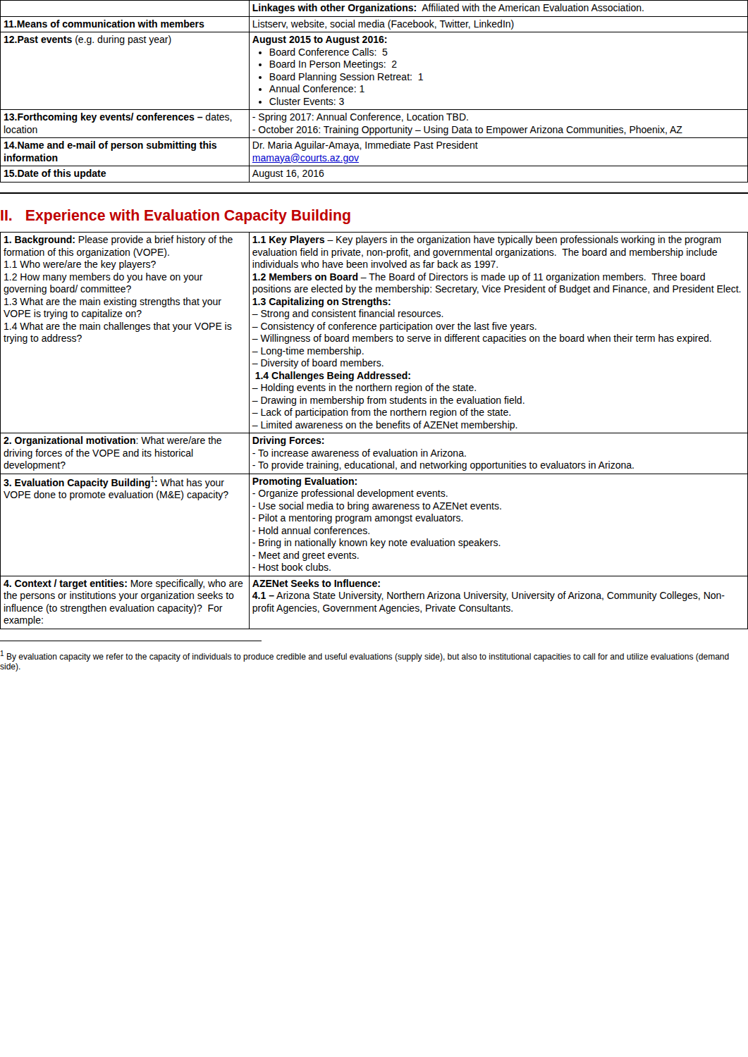| | Linkages with other Organizations: Affiliated with the American Evaluation Association. |
| 11.Means of communication with members | Listserv, website, social media (Facebook, Twitter, LinkedIn) |
| 12.Past events (e.g. during past year) | August 2015 to August 2016: Board Conference Calls: 5 Board In Person Meetings: 2 Board Planning Session Retreat: 1 Annual Conference: 1 Cluster Events: 3 |
| 13.Forthcoming key events/ conferences – dates, location | - Spring 2017: Annual Conference, Location TBD. - October 2016: Training Opportunity – Using Data to Empower Arizona Communities, Phoenix, AZ |
| 14.Name and e-mail of person submitting this information | Dr. Maria Aguilar-Amaya, Immediate Past President mamaya@courts.az.gov |
| 15.Date of this update | August 16, 2016 |
II. Experience with Evaluation Capacity Building
| 1. Background: Please provide a brief history of the formation of this organization (VOPE). 1.1 Who were/are the key players? 1.2 How many members do you have on your governing board/ committee? 1.3 What are the main existing strengths that your VOPE is trying to capitalize on? 1.4 What are the main challenges that your VOPE is trying to address? | 1.1 Key Players – Key players in the organization have typically been professionals working in the program evaluation field in private, non-profit, and governmental organizations. The board and membership include individuals who have been involved as far back as 1997. 1.2 Members on Board – The Board of Directors is made up of 11 organization members. Three board positions are elected by the membership: Secretary, Vice President of Budget and Finance, and President Elect. 1.3 Capitalizing on Strengths: – Strong and consistent financial resources. – Consistency of conference participation over the last five years. – Willingness of board members to serve in different capacities on the board when their term has expired. – Long-time membership. – Diversity of board members. 1.4 Challenges Being Addressed: – Holding events in the northern region of the state. – Drawing in membership from students in the evaluation field. – Lack of participation from the northern region of the state. – Limited awareness on the benefits of AZENet membership. |
| 2. Organizational motivation : What were/are the driving forces of the VOPE and its historical development? | Driving Forces: - To increase awareness of evaluation in Arizona. - To provide training, educational, and networking opportunities to evaluators in Arizona. |
| 3. Evaluation Capacity Building 1 : What has your VOPE done to promote evaluation (M&E) capacity? | Promoting Evaluation: - Organize professional development events. - Use social media to bring awareness to AZENet events. - Pilot a mentoring program amongst evaluators. - Hold annual conferences. - Bring in nationally known key note evaluation speakers. - Meet and greet events. - Host book clubs. |
| 4. Context / target entities: More specifically, who are the persons or institutions your organization seeks to influence (to strengthen evaluation capacity)? For example: | AZENet Seeks to Influence: 4.1 – Arizona State University, Northern Arizona University, University of Arizona, Community Colleges, Non-profit Agencies, Government Agencies, Private Consultants. |
1 By evaluation capacity we refer to the capacity of individuals to produce credible and useful evaluations (supply side), but also to institutional capacities to call for and utilize evaluations (demand side).